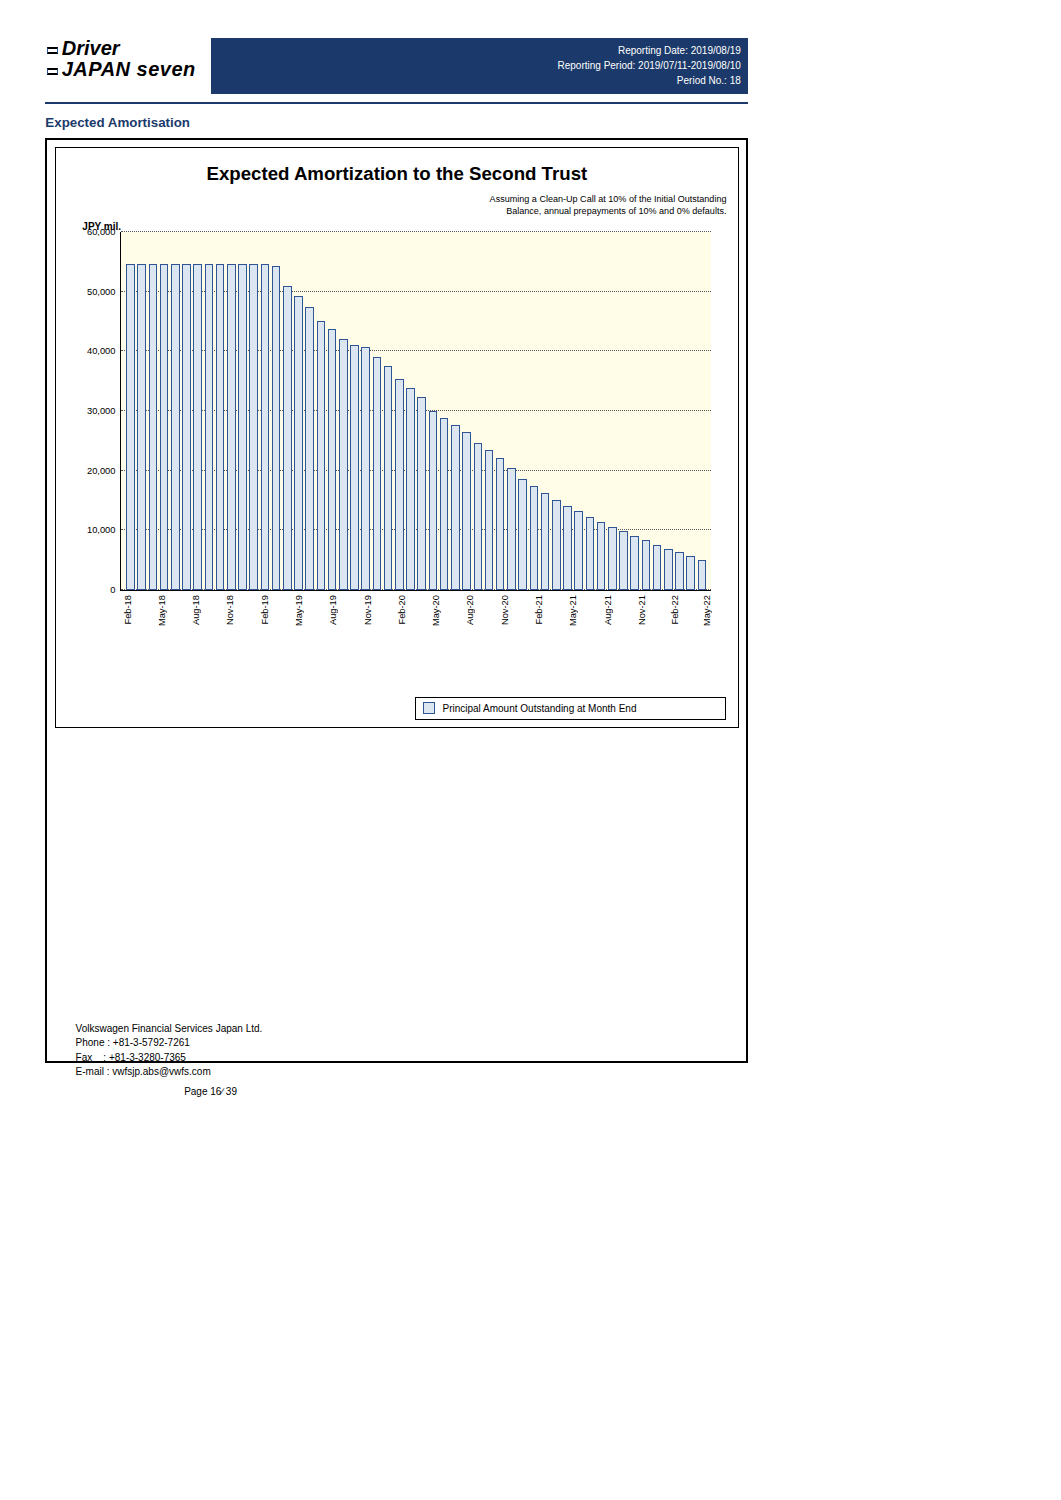Driver
JAPAN seven
Reporting Date: 2019/08/19
Reporting Period: 2019/07/11-2019/08/10
Period No.: 18
Expected Amortisation
Expected Amortization to the Second Trust
Assuming a Clean-Up Call at 10% of the Initial Outstanding
Balance, annual prepayments of 10% and 0% defaults.
JPY mil.
60,000
50,000
40,000
30,000
20,000
10,000
0
Feb-18 May-18 Aug-18 Nov-18 Feb-19 May-19 Aug-19 Nov-19 Feb-20 May-20 Aug-20 Nov-20 Feb-21 May-21 Aug-21 Nov-21 Feb-22 May-22
Principal Amount Outstanding at Month End
Volkswagen Financial Services Japan Ltd.
Phone : +81-3-5792-7261
Fax : +81-3-3280-7365
E-mail : vwfsjp.abs@vwfs.com
Page 16∕ 39